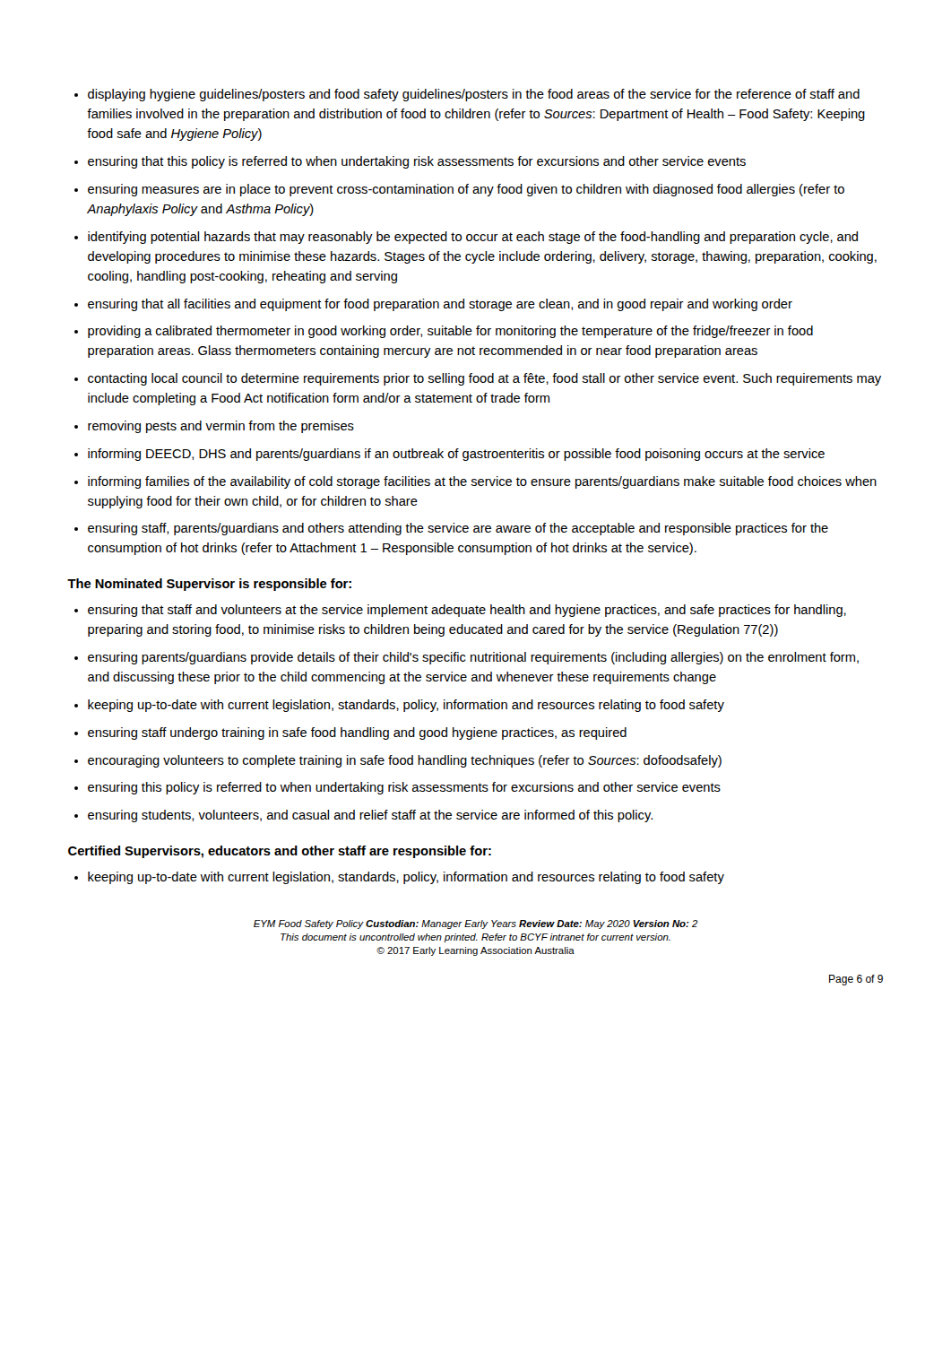displaying hygiene guidelines/posters and food safety guidelines/posters in the food areas of the service for the reference of staff and families involved in the preparation and distribution of food to children (refer to Sources: Department of Health – Food Safety: Keeping food safe and Hygiene Policy)
ensuring that this policy is referred to when undertaking risk assessments for excursions and other service events
ensuring measures are in place to prevent cross-contamination of any food given to children with diagnosed food allergies (refer to Anaphylaxis Policy and Asthma Policy)
identifying potential hazards that may reasonably be expected to occur at each stage of the food-handling and preparation cycle, and developing procedures to minimise these hazards. Stages of the cycle include ordering, delivery, storage, thawing, preparation, cooking, cooling, handling post-cooking, reheating and serving
ensuring that all facilities and equipment for food preparation and storage are clean, and in good repair and working order
providing a calibrated thermometer in good working order, suitable for monitoring the temperature of the fridge/freezer in food preparation areas. Glass thermometers containing mercury are not recommended in or near food preparation areas
contacting local council to determine requirements prior to selling food at a fête, food stall or other service event. Such requirements may include completing a Food Act notification form and/or a statement of trade form
removing pests and vermin from the premises
informing DEECD, DHS and parents/guardians if an outbreak of gastroenteritis or possible food poisoning occurs at the service
informing families of the availability of cold storage facilities at the service to ensure parents/guardians make suitable food choices when supplying food for their own child, or for children to share
ensuring staff, parents/guardians and others attending the service are aware of the acceptable and responsible practices for the consumption of hot drinks (refer to Attachment 1 – Responsible consumption of hot drinks at the service).
The Nominated Supervisor is responsible for:
ensuring that staff and volunteers at the service implement adequate health and hygiene practices, and safe practices for handling, preparing and storing food, to minimise risks to children being educated and cared for by the service (Regulation 77(2))
ensuring parents/guardians provide details of their child's specific nutritional requirements (including allergies) on the enrolment form, and discussing these prior to the child commencing at the service and whenever these requirements change
keeping up-to-date with current legislation, standards, policy, information and resources relating to food safety
ensuring staff undergo training in safe food handling and good hygiene practices, as required
encouraging volunteers to complete training in safe food handling techniques (refer to Sources: dofoodsafely)
ensuring this policy is referred to when undertaking risk assessments for excursions and other service events
ensuring students, volunteers, and casual and relief staff at the service are informed of this policy.
Certified Supervisors, educators and other staff are responsible for:
keeping up-to-date with current legislation, standards, policy, information and resources relating to food safety
EYM Food Safety Policy Custodian: Manager Early Years Review Date: May 2020 Version No: 2
This document is uncontrolled when printed. Refer to BCYF intranet for current version.
© 2017 Early Learning Association Australia
Page 6 of 9